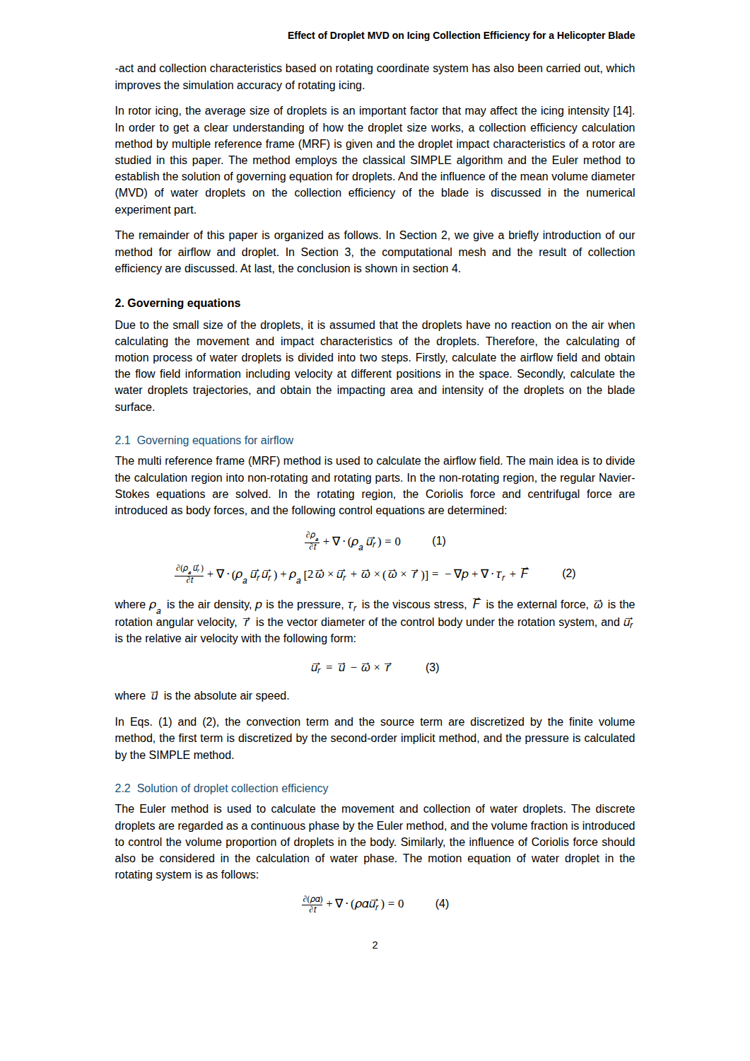Effect of Droplet MVD on Icing Collection Efficiency for a Helicopter Blade
-act and collection characteristics based on rotating coordinate system has also been carried out, which improves the simulation accuracy of rotating icing.
In rotor icing, the average size of droplets is an important factor that may affect the icing intensity [14]. In order to get a clear understanding of how the droplet size works, a collection efficiency calculation method by multiple reference frame (MRF) is given and the droplet impact characteristics of a rotor are studied in this paper. The method employs the classical SIMPLE algorithm and the Euler method to establish the solution of governing equation for droplets. And the influence of the mean volume diameter (MVD) of water droplets on the collection efficiency of the blade is discussed in the numerical experiment part.
The remainder of this paper is organized as follows. In Section 2, we give a briefly introduction of our method for airflow and droplet. In Section 3, the computational mesh and the result of collection efficiency are discussed. At last, the conclusion is shown in section 4.
2. Governing equations
Due to the small size of the droplets, it is assumed that the droplets have no reaction on the air when calculating the movement and impact characteristics of the droplets. Therefore, the calculating of motion process of water droplets is divided into two steps. Firstly, calculate the airflow field and obtain the flow field information including velocity at different positions in the space. Secondly, calculate the water droplets trajectories, and obtain the impacting area and intensity of the droplets on the blade surface.
2.1 Governing equations for airflow
The multi reference frame (MRF) method is used to calculate the airflow field. The main idea is to divide the calculation region into non-rotating and rotating parts. In the non-rotating region, the regular Navier-Stokes equations are solved. In the rotating region, the Coriolis force and centrifugal force are introduced as body forces, and the following control equations are determined:
∂ρa ∂t + ∇ ⋅ ( ρa ur→ ) = 0
(1)
∂(ρaur→) ∂t + ∇⋅ (ρa ur→ ur→ ) + ρa [ 2 ω→ × ur→ + ω→ × ( ω→ × r→ ) ] = −∇p + ∇⋅ τr + F→
(2)
where ρa is the air density, p is the pressure, τr is the viscous stress, F→ is the external force, ω→ is the rotation angular velocity, r→ is the vector diameter of the control body under the rotation system, and ur→ is the relative air velocity with the following form:
ur→ = u→ − ω→ × r→
(3)
where u→ is the absolute air speed.
In Eqs. (1) and (2), the convection term and the source term are discretized by the finite volume method, the first term is discretized by the second-order implicit method, and the pressure is calculated by the SIMPLE method.
2.2 Solution of droplet collection efficiency
The Euler method is used to calculate the movement and collection of water droplets. The discrete droplets are regarded as a continuous phase by the Euler method, and the volume fraction is introduced to control the volume proportion of droplets in the body. Similarly, the influence of Coriolis force should also be considered in the calculation of water phase. The motion equation of water droplet in the rotating system is as follows:
∂(ρα) ∂t + ∇⋅ ( ρα ur→ ) = 0
(4)
2